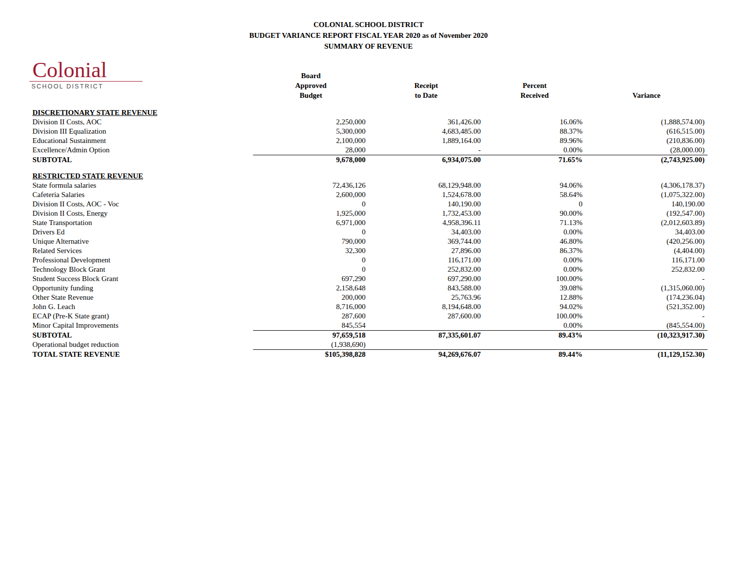COLONIAL SCHOOL DISTRICT
BUDGET VARIANCE REPORT FISCAL YEAR 2020 as of November 2020
SUMMARY OF REVENUE
Colonial
SCHOOL DISTRICT
| | Board Approved Budget | Receipt to Date | Percent Received | Variance |
| --- | --- | --- | --- | --- |
| DISCRETIONARY STATE REVENUE | | | | |
| Division II Costs, AOC | 2,250,000 | 361,426.00 | 16.06% | (1,888,574.00) |
| Division III Equalization | 5,300,000 | 4,683,485.00 | 88.37% | (616,515.00) |
| Educational Sustainment | 2,100,000 | 1,889,164.00 | 89.96% | (210,836.00) |
| Excellence/Admin Option | 28,000 | - | 0.00% | (28,000.00) |
| SUBTOTAL | 9,678,000 | 6,934,075.00 | 71.65% | (2,743,925.00) |
| RESTRICTED STATE REVENUE | | | | |
| State formula salaries | 72,436,126 | 68,129,948.00 | 94.06% | (4,306,178.37) |
| Cafeteria Salaries | 2,600,000 | 1,524,678.00 | 58.64% | (1,075,322.00) |
| Division II Costs, AOC - Voc | 0 | 140,190.00 | 0 | 140,190.00 |
| Division II Costs, Energy | 1,925,000 | 1,732,453.00 | 90.00% | (192,547.00) |
| State Transportation | 6,971,000 | 4,958,396.11 | 71.13% | (2,012,603.89) |
| Drivers Ed | 0 | 34,403.00 | 0.00% | 34,403.00 |
| Unique Alternative | 790,000 | 369,744.00 | 46.80% | (420,256.00) |
| Related Services | 32,300 | 27,896.00 | 86.37% | (4,404.00) |
| Professional Development | 0 | 116,171.00 | 0.00% | 116,171.00 |
| Technology Block Grant | 0 | 252,832.00 | 0.00% | 252,832.00 |
| Student Success Block Grant | 697,290 | 697,290.00 | 100.00% | - |
| Opportunity funding | 2,158,648 | 843,588.00 | 39.08% | (1,315,060.00) |
| Other State Revenue | 200,000 | 25,763.96 | 12.88% | (174,236.04) |
| John G. Leach | 8,716,000 | 8,194,648.00 | 94.02% | (521,352.00) |
| ECAP (Pre-K State grant) | 287,600 | 287,600.00 | 100.00% | - |
| Minor Capital Improvements | 845,554 | | 0.00% | (845,554.00) |
| SUBTOTAL | 97,659,518 | 87,335,601.07 | 89.43% | (10,323,917.30) |
| Operational budget reduction | (1,938,690) | | | |
| TOTAL STATE REVENUE | $105,398,828 | 94,269,676.07 | 89.44% | (11,129,152.30) |